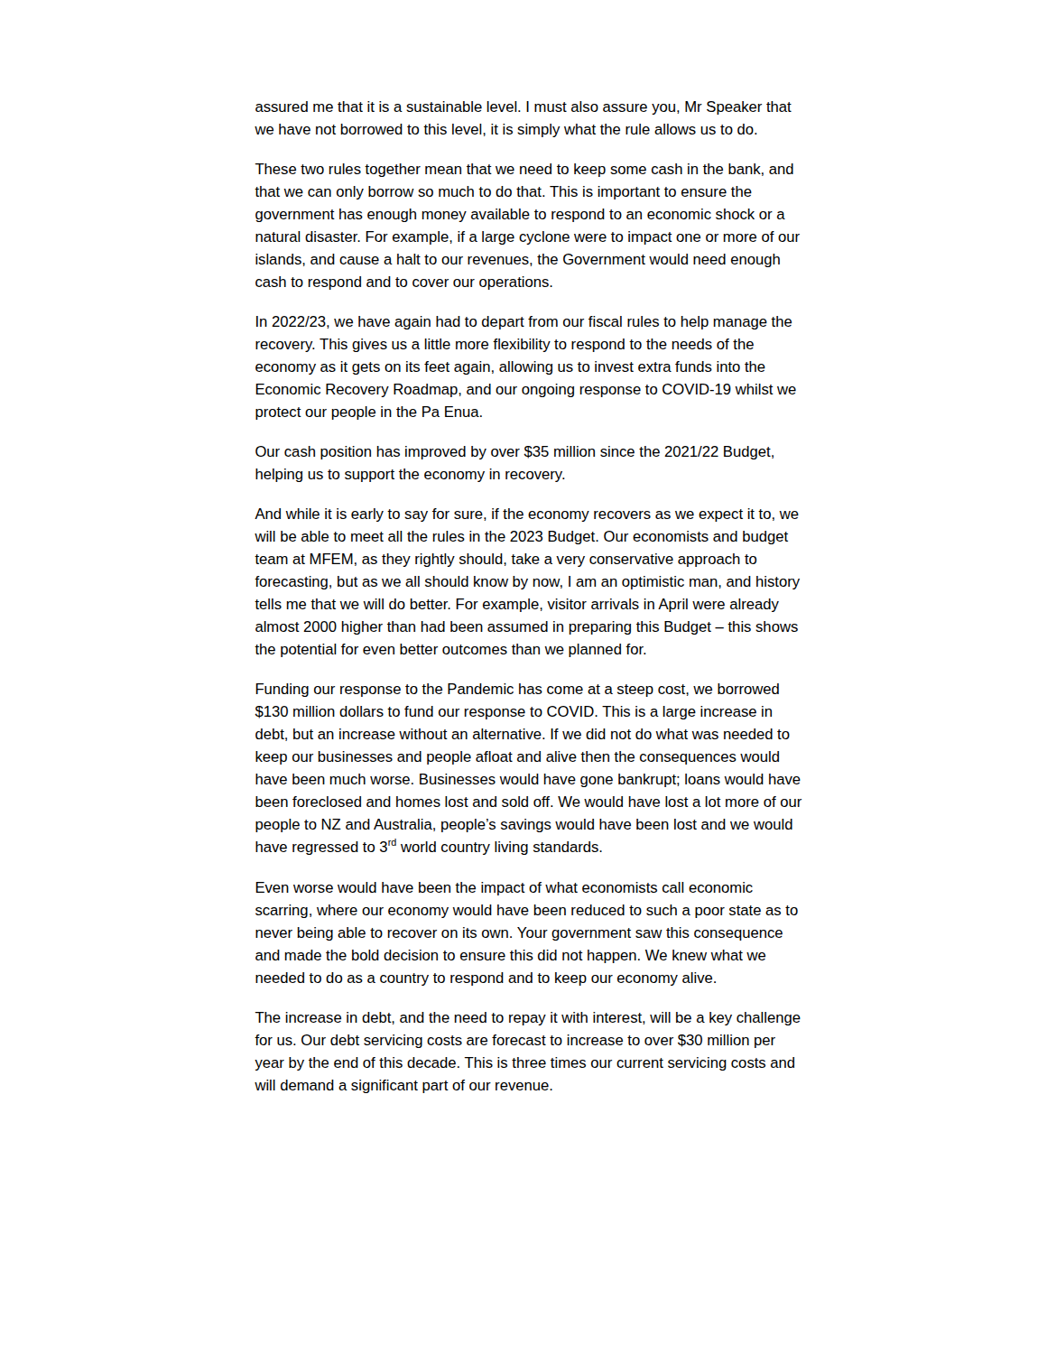assured me that it is a sustainable level. I must also assure you, Mr Speaker that we have not borrowed to this level, it is simply what the rule allows us to do.
These two rules together mean that we need to keep some cash in the bank, and that we can only borrow so much to do that. This is important to ensure the government has enough money available to respond to an economic shock or a natural disaster. For example, if a large cyclone were to impact one or more of our islands, and cause a halt to our revenues, the Government would need enough cash to respond and to cover our operations.
In 2022/23, we have again had to depart from our fiscal rules to help manage the recovery. This gives us a little more flexibility to respond to the needs of the economy as it gets on its feet again, allowing us to invest extra funds into the Economic Recovery Roadmap, and our ongoing response to COVID-19 whilst we protect our people in the Pa Enua.
Our cash position has improved by over $35 million since the 2021/22 Budget, helping us to support the economy in recovery.
And while it is early to say for sure, if the economy recovers as we expect it to, we will be able to meet all the rules in the 2023 Budget. Our economists and budget team at MFEM, as they rightly should, take a very conservative approach to forecasting, but as we all should know by now, I am an optimistic man, and history tells me that we will do better. For example, visitor arrivals in April were already almost 2000 higher than had been assumed in preparing this Budget – this shows the potential for even better outcomes than we planned for.
Funding our response to the Pandemic has come at a steep cost, we borrowed $130 million dollars to fund our response to COVID. This is a large increase in debt, but an increase without an alternative. If we did not do what was needed to keep our businesses and people afloat and alive then the consequences would have been much worse. Businesses would have gone bankrupt; loans would have been foreclosed and homes lost and sold off. We would have lost a lot more of our people to NZ and Australia, people’s savings would have been lost and we would have regressed to 3rd world country living standards.
Even worse would have been the impact of what economists call economic scarring, where our economy would have been reduced to such a poor state as to never being able to recover on its own. Your government saw this consequence and made the bold decision to ensure this did not happen. We knew what we needed to do as a country to respond and to keep our economy alive.
The increase in debt, and the need to repay it with interest, will be a key challenge for us. Our debt servicing costs are forecast to increase to over $30 million per year by the end of this decade. This is three times our current servicing costs and will demand a significant part of our revenue.